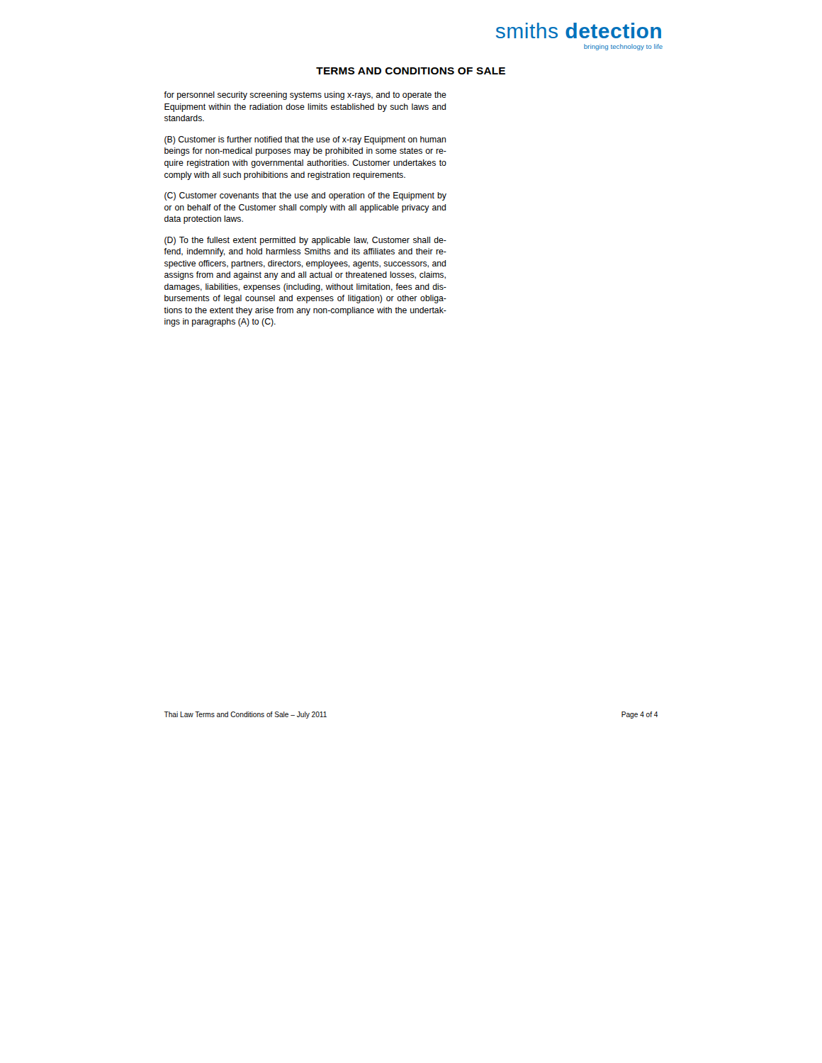smiths detection
bringing technology to life
TERMS AND CONDITIONS OF SALE
for personnel security screening systems using x-rays, and to operate the Equipment within the radiation dose limits established by such laws and standards.
(B) Customer is further notified that the use of x-ray Equipment on human beings for non-medical purposes may be prohibited in some states or require registration with governmental authorities. Customer undertakes to comply with all such prohibitions and registration requirements.
(C) Customer covenants that the use and operation of the Equipment by or on behalf of the Customer shall comply with all applicable privacy and data protection laws.
(D) To the fullest extent permitted by applicable law, Customer shall defend, indemnify, and hold harmless Smiths and its affiliates and their respective officers, partners, directors, employees, agents, successors, and assigns from and against any and all actual or threatened losses, claims, damages, liabilities, expenses (including, without limitation, fees and disbursements of legal counsel and expenses of litigation) or other obligations to the extent they arise from any non-compliance with the undertakings in paragraphs (A) to (C).
Thai Law Terms and Conditions of Sale – July 2011 Page 4 of 4